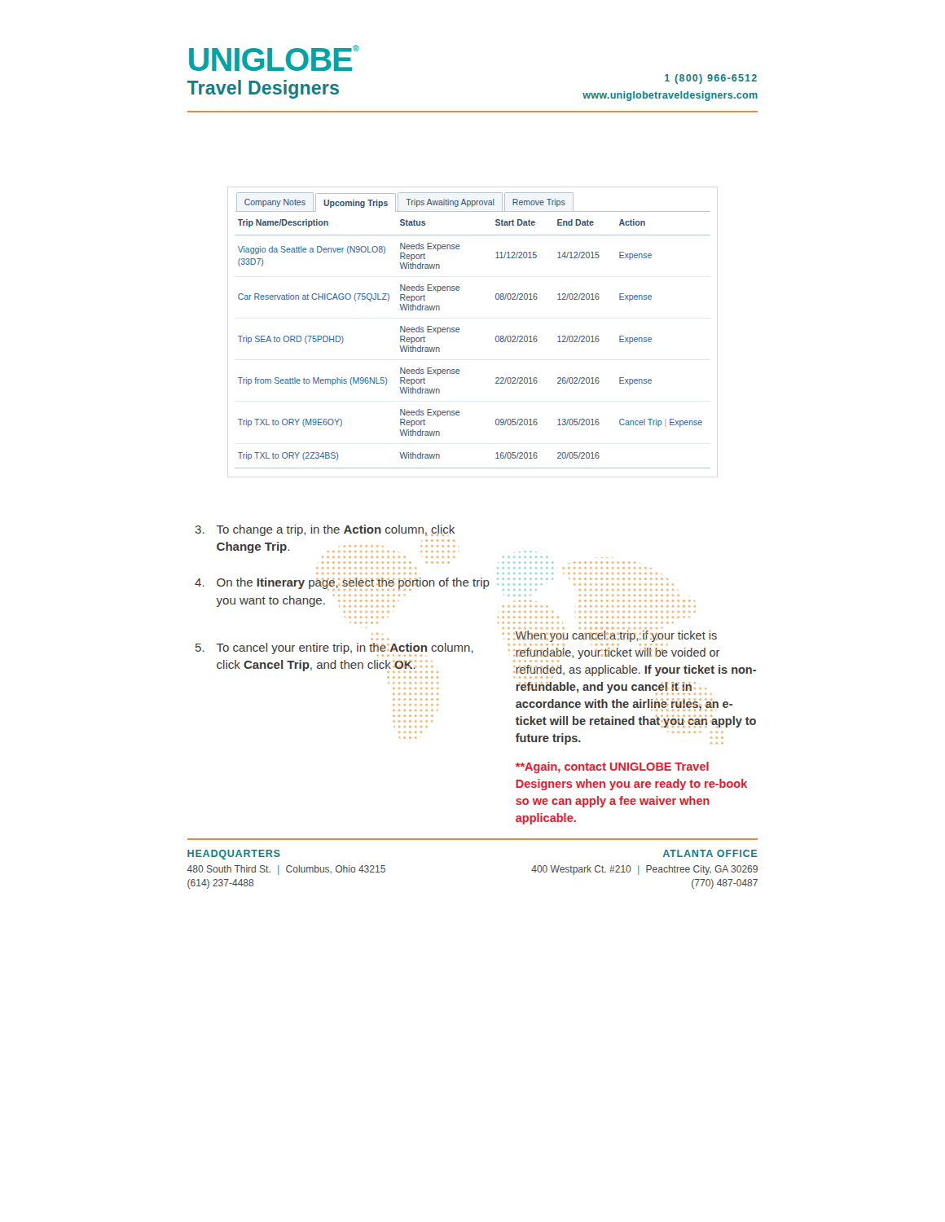UNIGLOBE®
Travel Designers
1 (800) 966-6512
www.uniglobetraveldesigners.com
Company Notes
Upcoming Trips
Trips Awaiting Approval
Remove Trips
| Trip Name/Description | Status | Start Date | End Date | Action |
| --- | --- | --- | --- | --- |
| Viaggio da Seattle a Denver (N9OLO8) (33D7) | Needs Expense Report Withdrawn | 11/12/2015 | 14/12/2015 | Expense |
| Car Reservation at CHICAGO (75QJLZ) | Needs Expense Report Withdrawn | 08/02/2016 | 12/02/2016 | Expense |
| Trip SEA to ORD (75PDHD) | Needs Expense Report Withdrawn | 08/02/2016 | 12/02/2016 | Expense |
| Trip from Seattle to Memphis (M96NL5) | Needs Expense Report Withdrawn | 22/02/2016 | 26/02/2016 | Expense |
| Trip TXL to ORY (M9E6OY) | Needs Expense Report Withdrawn | 09/05/2016 | 13/05/2016 | Cancel Trip / Expense |
| Trip TXL to ORY (2Z34BS) | Withdrawn | 16/05/2016 | 20/05/2016 | |
3.
To change a trip, in the Action column, click Change Trip.
4.
On the Itinerary page, select the portion of the trip you want to change.
5.
To cancel your entire trip, in the Action column, click Cancel Trip, and then click OK.
When you cancel a trip, if your ticket is refundable, your ticket will be voided or refunded, as applicable. If your ticket is non-refundable, and you cancel it in accordance with the airline rules, an e-ticket will be retained that you can apply to future trips.
**Again, contact UNIGLOBE Travel Designers when you are ready to re-book so we can apply a fee waiver when applicable.
HEADQUARTERS
480 South Third St. | Columbus, Ohio 43215
(614) 237-4488
ATLANTA OFFICE
400 Westpark Ct. #210 | Peachtree City, GA 30269
(770) 487-0487